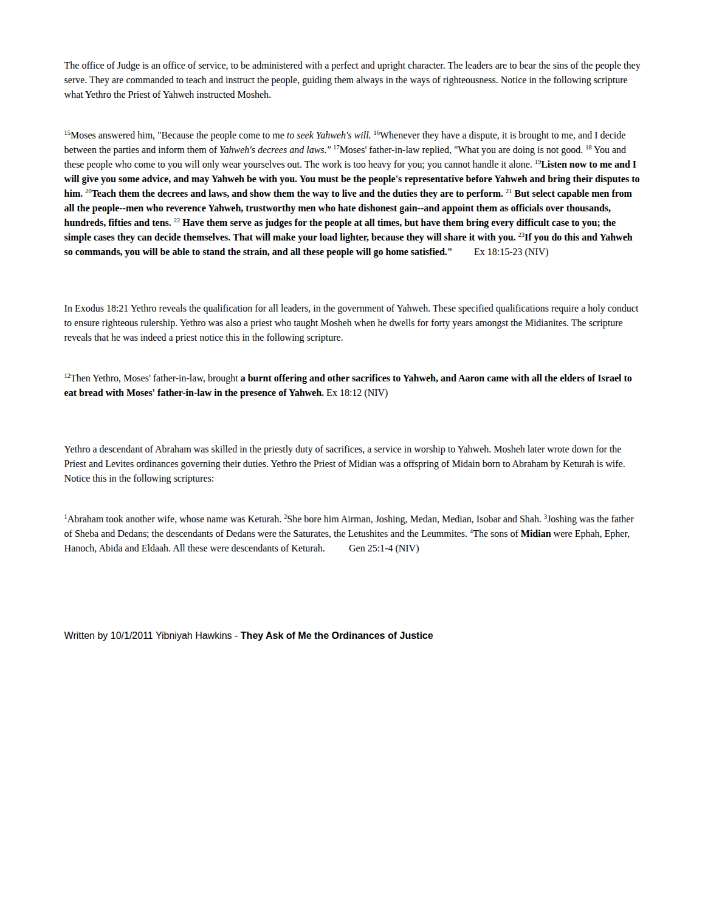The office of Judge is an office of service, to be administered with a perfect and upright character. The leaders are to bear the sins of the people they serve. They are commanded to teach and instruct the people, guiding them always in the ways of righteousness. Notice in the following scripture what Yethro the Priest of Yahweh instructed Mosheh.
15 Moses answered him, "Because the people come to me to seek Yahweh's will. 16 Whenever they have a dispute, it is brought to me, and I decide between the parties and inform them of Yahweh's decrees and laws." 17 Moses' father-in-law replied, "What you are doing is not good. 18 You and these people who come to you will only wear yourselves out. The work is too heavy for you; you cannot handle it alone. 19 Listen now to me and I will give you some advice, and may Yahweh be with you. You must be the people's representative before Yahweh and bring their disputes to him. 20 Teach them the decrees and laws, and show them the way to live and the duties they are to perform. 21 But select capable men from all the people--men who reverence Yahweh, trustworthy men who hate dishonest gain--and appoint them as officials over thousands, hundreds, fifties and tens. 22 Have them serve as judges for the people at all times, but have them bring every difficult case to you; the simple cases they can decide themselves. That will make your load lighter, because they will share it with you. 23 If you do this and Yahweh so commands, you will be able to stand the strain, and all these people will go home satisfied."Ex 18:15-23 (NIV)
In Exodus 18:21 Yethro reveals the qualification for all leaders, in the government of Yahweh. These specified qualifications require a holy conduct to ensure righteous rulership. Yethro was also a priest who taught Mosheh when he dwells for forty years amongst the Midianites. The scripture reveals that he was indeed a priest notice this in the following scripture.
12 Then Yethro, Moses' father-in-law, brought a burnt offering and other sacrifices to Yahweh, and Aaron came with all the elders of Israel to eat bread with Moses' father-in-law in the presence of Yahweh. Ex 18:12 (NIV)
Yethro a descendant of Abraham was skilled in the priestly duty of sacrifices, a service in worship to Yahweh. Mosheh later wrote down for the Priest and Levites ordinances governing their duties. Yethro the Priest of Midian was a offspring of Midain born to Abraham by Keturah is wife. Notice this in the following scriptures:
1 Abraham took another wife, whose name was Keturah. 2 She bore him Airman, Joshing, Medan, Median, Isobar and Shah. 3 Joshing was the father of Sheba and Dedans; the descendants of Dedans were the Saturates, the Letushites and the Leummites. 4 The sons of Midian were Ephah, Epher, Hanoch, Abida and Eldaah. All these were descendants of Keturah. Gen 25:1-4 (NIV)
Written by 10/1/2011 Yibniyah Hawkins - They Ask of Me the Ordinances of Justice